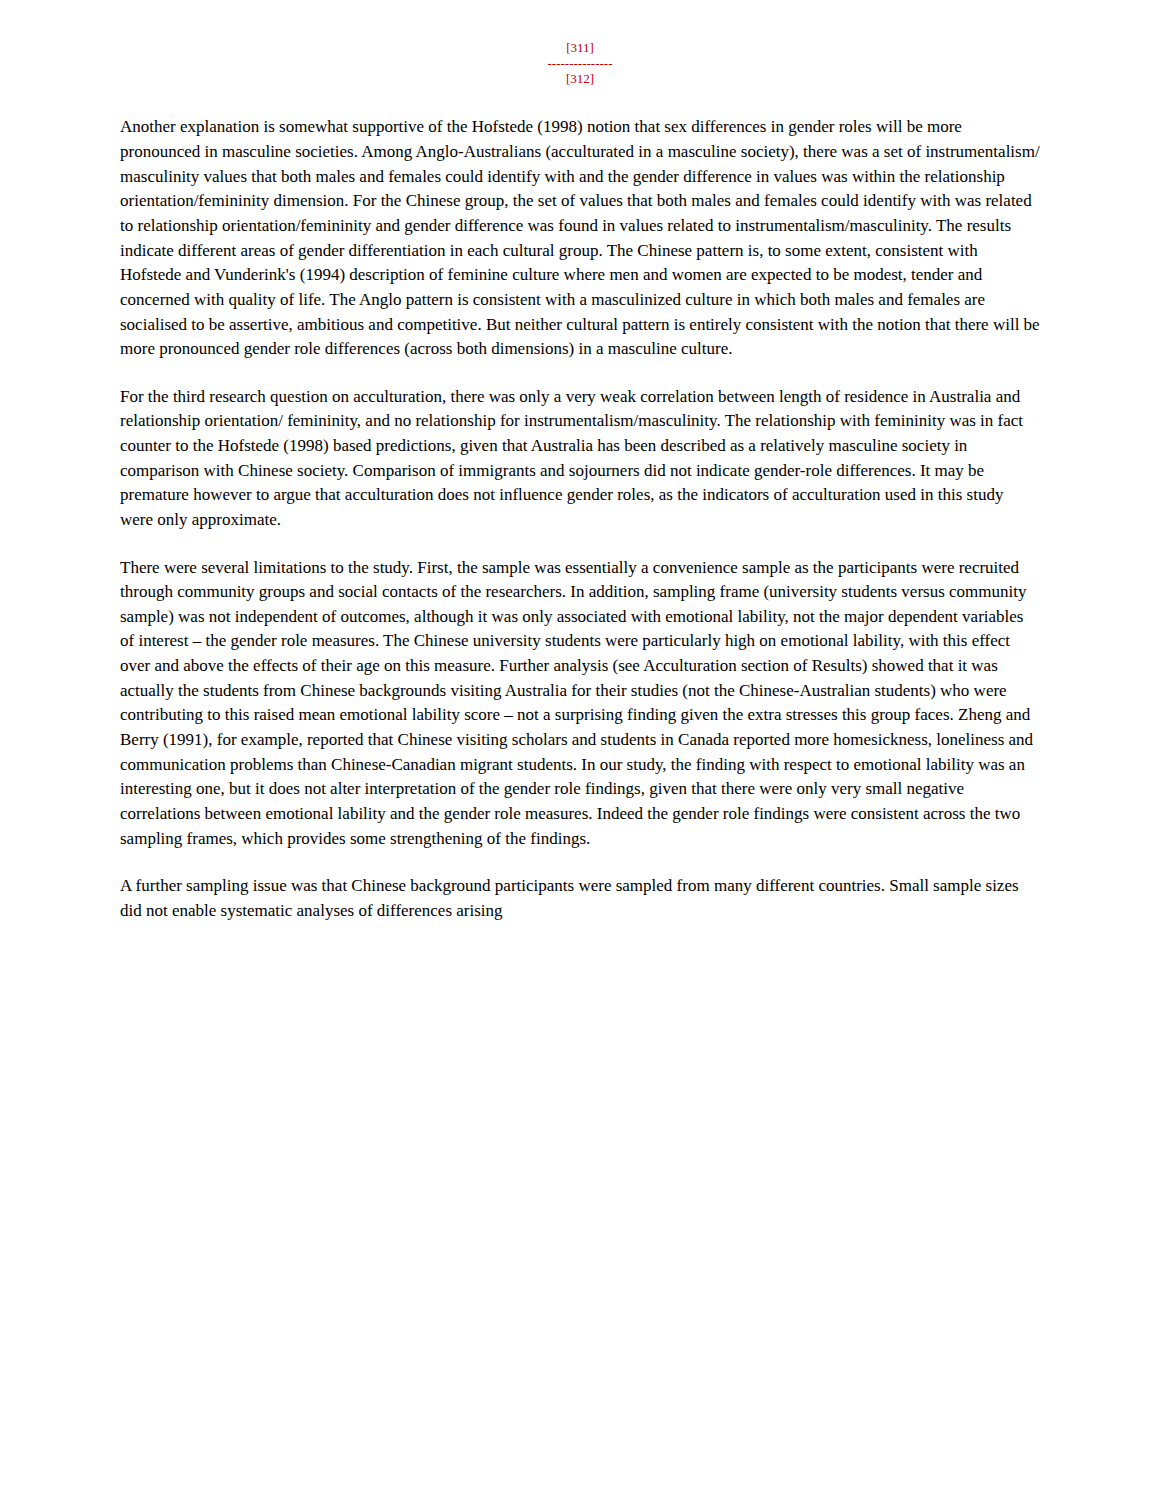[311]
---------------
[312]
Another explanation is somewhat supportive of the Hofstede (1998) notion that sex differences in gender roles will be more pronounced in masculine societies. Among Anglo-Australians (acculturated in a masculine society), there was a set of instrumentalism/ masculinity values that both males and females could identify with and the gender difference in values was within the relationship orientation/femininity dimension. For the Chinese group, the set of values that both males and females could identify with was related to relationship orientation/femininity and gender difference was found in values related to instrumentalism/masculinity. The results indicate different areas of gender differentiation in each cultural group. The Chinese pattern is, to some extent, consistent with Hofstede and Vunderink's (1994) description of feminine culture where men and women are expected to be modest, tender and concerned with quality of life. The Anglo pattern is consistent with a masculinized culture in which both males and females are socialised to be assertive, ambitious and competitive. But neither cultural pattern is entirely consistent with the notion that there will be more pronounced gender role differences (across both dimensions) in a masculine culture.
For the third research question on acculturation, there was only a very weak correlation between length of residence in Australia and relationship orientation/ femininity, and no relationship for instrumentalism/masculinity. The relationship with femininity was in fact counter to the Hofstede (1998) based predictions, given that Australia has been described as a relatively masculine society in comparison with Chinese society. Comparison of immigrants and sojourners did not indicate gender-role differences. It may be premature however to argue that acculturation does not influence gender roles, as the indicators of acculturation used in this study were only approximate.
There were several limitations to the study. First, the sample was essentially a convenience sample as the participants were recruited through community groups and social contacts of the researchers. In addition, sampling frame (university students versus community sample) was not independent of outcomes, although it was only associated with emotional lability, not the major dependent variables of interest – the gender role measures. The Chinese university students were particularly high on emotional lability, with this effect over and above the effects of their age on this measure. Further analysis (see Acculturation section of Results) showed that it was actually the students from Chinese backgrounds visiting Australia for their studies (not the Chinese-Australian students) who were contributing to this raised mean emotional lability score – not a surprising finding given the extra stresses this group faces. Zheng and Berry (1991), for example, reported that Chinese visiting scholars and students in Canada reported more homesickness, loneliness and communication problems than Chinese-Canadian migrant students. In our study, the finding with respect to emotional lability was an interesting one, but it does not alter interpretation of the gender role findings, given that there were only very small negative correlations between emotional lability and the gender role measures. Indeed the gender role findings were consistent across the two sampling frames, which provides some strengthening of the findings.
A further sampling issue was that Chinese background participants were sampled from many different countries. Small sample sizes did not enable systematic analyses of differences arising